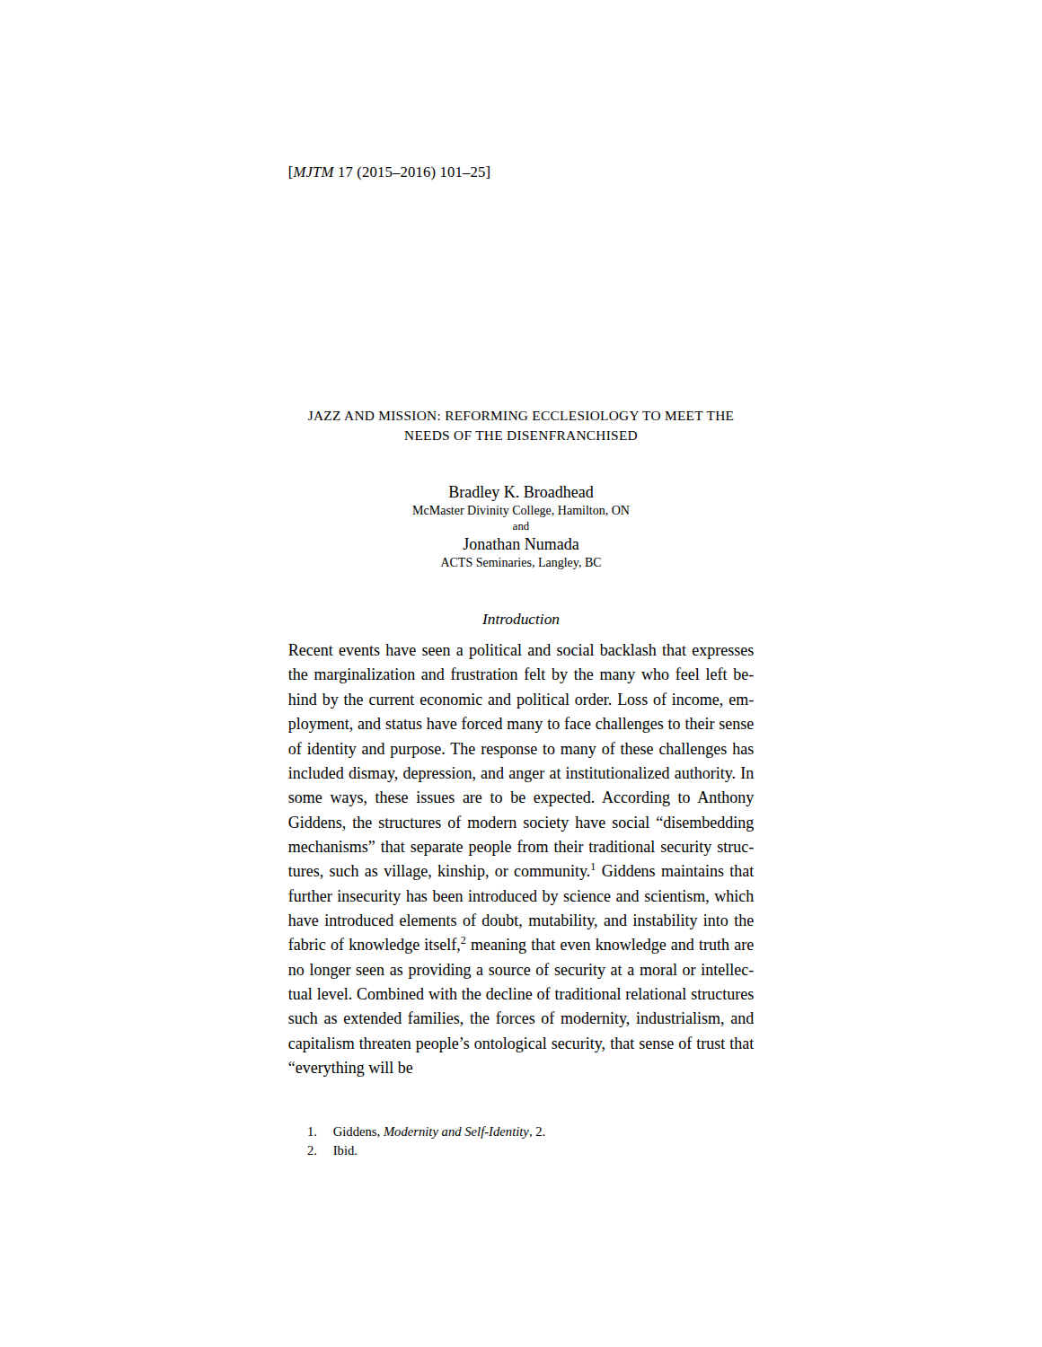[MJTM 17 (2015–2016) 101–25]
Jazz and Mission: Reforming Ecclesiology to Meet the Needs of the Disenfranchised
Bradley K. Broadhead
McMaster Divinity College, Hamilton, ON
and
Jonathan Numada
ACTS Seminaries, Langley, BC
Introduction
Recent events have seen a political and social backlash that expresses the marginalization and frustration felt by the many who feel left behind by the current economic and political order. Loss of income, employment, and status have forced many to face challenges to their sense of identity and purpose. The response to many of these challenges has included dismay, depression, and anger at institutionalized authority. In some ways, these issues are to be expected. According to Anthony Giddens, the structures of modern society have social “disembedding mechanisms” that separate people from their traditional security structures, such as village, kinship, or community.1 Giddens maintains that further insecurity has been introduced by science and scientism, which have introduced elements of doubt, mutability, and instability into the fabric of knowledge itself,2 meaning that even knowledge and truth are no longer seen as providing a source of security at a moral or intellectual level. Combined with the decline of traditional relational structures such as extended families, the forces of modernity, industrialism, and capitalism threaten people’s ontological security, that sense of trust that “everything will be
1. Giddens, Modernity and Self-Identity, 2.
2. Ibid.